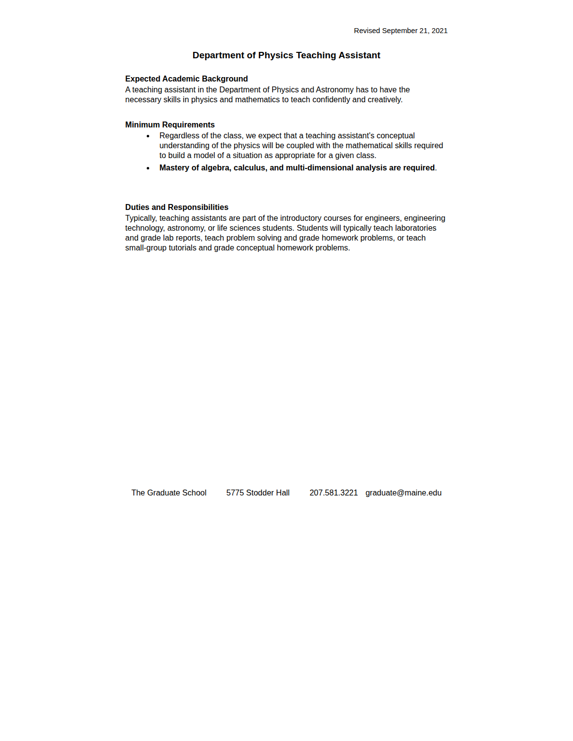Revised September 21, 2021
Department of Physics Teaching Assistant
Expected Academic Background
A teaching assistant in the Department of Physics and Astronomy has to have the necessary skills in physics and mathematics to teach confidently and creatively.
Minimum Requirements
Regardless of the class, we expect that a teaching assistant's conceptual understanding of the physics will be coupled with the mathematical skills required to build a model of a situation as appropriate for a given class.
Mastery of algebra, calculus, and multi-dimensional analysis are required.
Duties and Responsibilities
Typically, teaching assistants are part of the introductory courses for engineers, engineering technology, astronomy, or life sciences students. Students will typically teach laboratories and grade lab reports, teach problem solving and grade homework problems, or teach small-group tutorials and grade conceptual homework problems.
The Graduate School 5775 Stodder Hall 207.581.3221 graduate@maine.edu